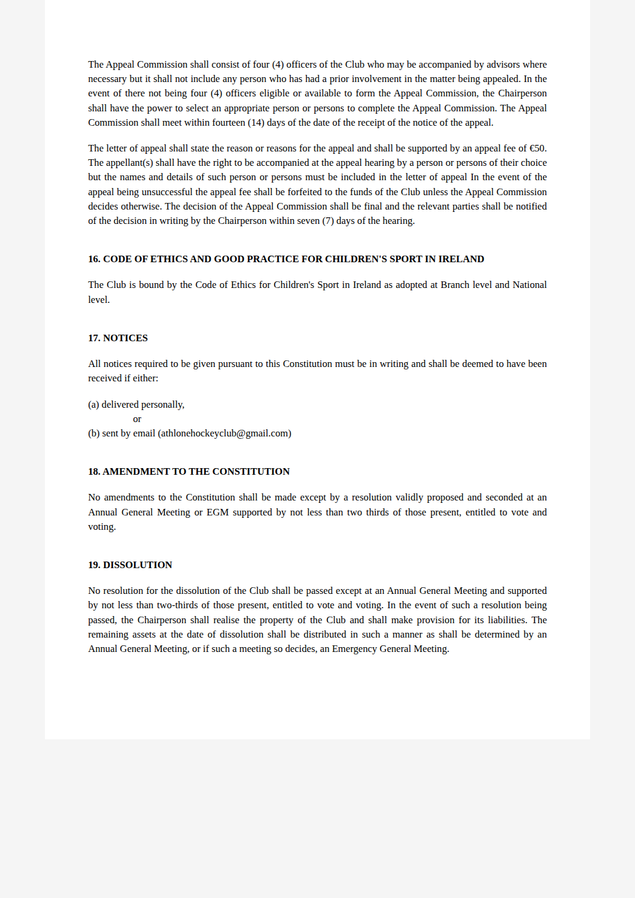The Appeal Commission shall consist of four (4) officers of the Club who may be accompanied by advisors where necessary but it shall not include any person who has had a prior involvement in the matter being appealed. In the event of there not being four (4) officers eligible or available to form the Appeal Commission, the Chairperson shall have the power to select an appropriate person or persons to complete the Appeal Commission. The Appeal Commission shall meet within fourteen (14) days of the date of the receipt of the notice of the appeal.
The letter of appeal shall state the reason or reasons for the appeal and shall be supported by an appeal fee of €50. The appellant(s) shall have the right to be accompanied at the appeal hearing by a person or persons of their choice but the names and details of such person or persons must be included in the letter of appeal In the event of the appeal being unsuccessful the appeal fee shall be forfeited to the funds of the Club unless the Appeal Commission decides otherwise. The decision of the Appeal Commission shall be final and the relevant parties shall be notified of the decision in writing by the Chairperson within seven (7) days of the hearing.
16. Code of Ethics and Good Practice for Children's Sport in Ireland
The Club is bound by the Code of Ethics for Children's Sport in Ireland as adopted at Branch level and National level.
17. Notices
All notices required to be given pursuant to this Constitution must be in writing and shall be deemed to have been received if either:
(a) delivered personally, or (b) sent by email (athlonehockeyclub@gmail.com)
18. Amendment to the Constitution
No amendments to the Constitution shall be made except by a resolution validly proposed and seconded at an Annual General Meeting or EGM supported by not less than two thirds of those present, entitled to vote and voting.
19. Dissolution
No resolution for the dissolution of the Club shall be passed except at an Annual General Meeting and supported by not less than two-thirds of those present, entitled to vote and voting. In the event of such a resolution being passed, the Chairperson shall realise the property of the Club and shall make provision for its liabilities. The remaining assets at the date of dissolution shall be distributed in such a manner as shall be determined by an Annual General Meeting, or if such a meeting so decides, an Emergency General Meeting.